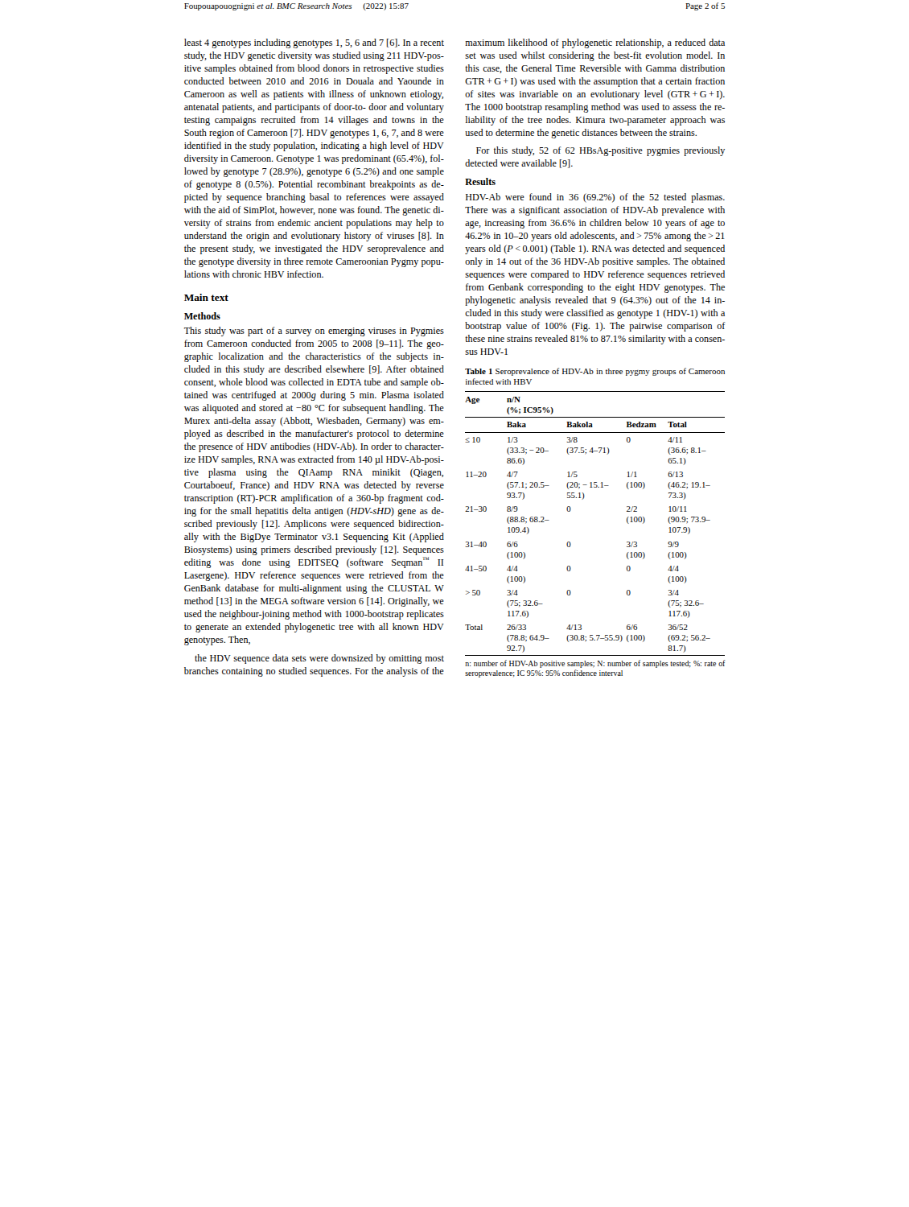Foupouapouognigni et al. BMC Research Notes (2022) 15:87
Page 2 of 5
least 4 genotypes including genotypes 1, 5, 6 and 7 [6]. In a recent study, the HDV genetic diversity was studied using 211 HDV-positive samples obtained from blood donors in retrospective studies conducted between 2010 and 2016 in Douala and Yaounde in Cameroon as well as patients with illness of unknown etiology, antenatal patients, and participants of door-to- door and voluntary testing campaigns recruited from 14 villages and towns in the South region of Cameroon [7]. HDV genotypes 1, 6, 7, and 8 were identified in the study population, indicating a high level of HDV diversity in Cameroon. Genotype 1 was predominant (65.4%), followed by genotype 7 (28.9%), genotype 6 (5.2%) and one sample of genotype 8 (0.5%). Potential recombinant breakpoints as depicted by sequence branching basal to references were assayed with the aid of SimPlot, however, none was found. The genetic diversity of strains from endemic ancient populations may help to understand the origin and evolutionary history of viruses [8]. In the present study, we investigated the HDV seroprevalence and the genotype diversity in three remote Cameroonian Pygmy populations with chronic HBV infection.
Main text
Methods
This study was part of a survey on emerging viruses in Pygmies from Cameroon conducted from 2005 to 2008 [9–11]. The geographic localization and the characteristics of the subjects included in this study are described elsewhere [9]. After obtained consent, whole blood was collected in EDTA tube and sample obtained was centrifuged at 2000g during 5 min. Plasma isolated was aliquoted and stored at −80 °C for subsequent handling. The Murex anti-delta assay (Abbott, Wiesbaden, Germany) was employed as described in the manufacturer's protocol to determine the presence of HDV antibodies (HDV-Ab). In order to characterize HDV samples, RNA was extracted from 140 µl HDV-Ab-positive plasma using the QIAamp RNA minikit (Qiagen, Courtaboeuf, France) and HDV RNA was detected by reverse transcription (RT)-PCR amplification of a 360-bp fragment coding for the small hepatitis delta antigen (HDV-sHD) gene as described previously [12]. Amplicons were sequenced bidirectionally with the BigDye Terminator v3.1 Sequencing Kit (Applied Biosystems) using primers described previously [12]. Sequences editing was done using EDITSEQ (software Seqman™ II Lasergene). HDV reference sequences were retrieved from the GenBank database for multi-alignment using the CLUSTAL W method [13] in the MEGA software version 6 [14]. Originally, we used the neighbour-joining method with 1000-bootstrap replicates to generate an extended phylogenetic tree with all known HDV genotypes. Then,
the HDV sequence data sets were downsized by omitting most branches containing no studied sequences. For the analysis of the maximum likelihood of phylogenetic relationship, a reduced data set was used whilst considering the best-fit evolution model. In this case, the General Time Reversible with Gamma distribution GTR + G + I) was used with the assumption that a certain fraction of sites was invariable on an evolutionary level (GTR + G + I). The 1000 bootstrap resampling method was used to assess the reliability of the tree nodes. Kimura two-parameter approach was used to determine the genetic distances between the strains.
For this study, 52 of 62 HBsAg-positive pygmies previously detected were available [9].
Results
HDV-Ab were found in 36 (69.2%) of the 52 tested plasmas. There was a significant association of HDV-Ab prevalence with age, increasing from 36.6% in children below 10 years of age to 46.2% in 10–20 years old adolescents, and > 75% among the > 21 years old (P < 0.001) (Table 1). RNA was detected and sequenced only in 14 out of the 36 HDV-Ab positive samples. The obtained sequences were compared to HDV reference sequences retrieved from Genbank corresponding to the eight HDV genotypes. The phylogenetic analysis revealed that 9 (64.3%) out of the 14 included in this study were classified as genotype 1 (HDV-1) with a bootstrap value of 100% (Fig. 1). The pairwise comparison of these nine strains revealed 81% to 87.1% similarity with a consensus HDV-1
Table 1 Seroprevalence of HDV-Ab in three pygmy groups of Cameroon infected with HBV
| Age | n/N (%; IC95%) |
| --- | --- |
| | Baka | Bakola | Bedzam | Total |
| ≤ 10 | 1/3 (33.3; − 20–86.6) | 3/8 (37.5; 4–71) | 0 | 4/11 (36.6; 8.1–65.1) |
| 11–20 | 4/7 (57.1; 20.5–93.7) | 1/5 (20; − 15.1–55.1) | 1/1 (100) | 6/13 (46.2; 19.1–73.3) |
| 21–30 | 8/9 (88.8; 68.2–109.4) | 0 | 2/2 (100) | 10/11 (90.9; 73.9–107.9) |
| 31–40 | 6/6 (100) | 0 | 3/3 (100) | 9/9 (100) |
| 41–50 | 4/4 (100) | 0 | 0 | 4/4 (100) |
| > 50 | 3/4 (75; 32.6–117.6) | 0 | 0 | 3/4 (75; 32.6–117.6) |
| Total | 26/33 (78.8; 64.9–92.7) | 4/13 (30.8; 5.7–55.9) | 6/6 (100) | 36/52 (69.2; 56.2–81.7) |
n: number of HDV-Ab positive samples; N: number of samples tested; %: rate of seroprevalence; IC 95%: 95% confidence interval